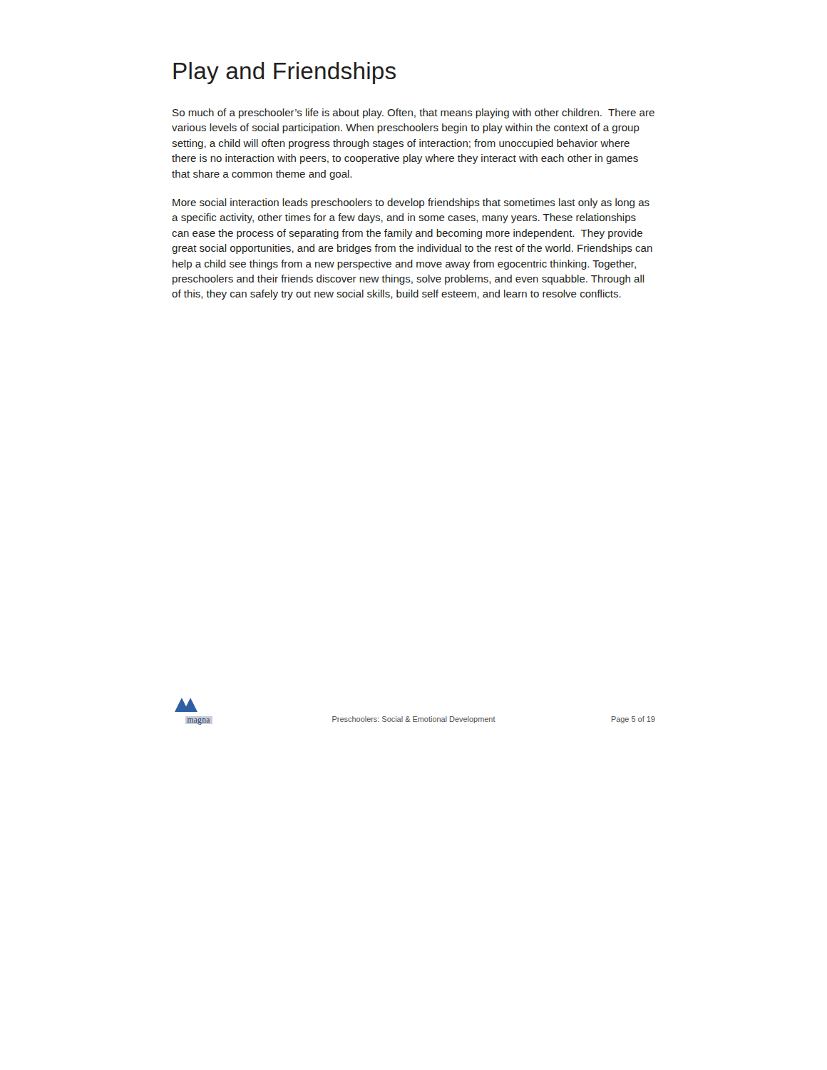Play and Friendships
So much of a preschooler’s life is about play. Often, that means playing with other children. There are various levels of social participation. When preschoolers begin to play within the context of a group setting, a child will often progress through stages of interaction; from unoccupied behavior where there is no interaction with peers, to cooperative play where they interact with each other in games that share a common theme and goal.
More social interaction leads preschoolers to develop friendships that sometimes last only as long as a specific activity, other times for a few days, and in some cases, many years. These relationships can ease the process of separating from the family and becoming more independent. They provide great social opportunities, and are bridges from the individual to the rest of the world. Friendships can help a child see things from a new perspective and move away from egocentric thinking. Together, preschoolers and their friends discover new things, solve problems, and even squabble. Through all of this, they can safely try out new social skills, build self esteem, and learn to resolve conflicts.
magna
Preschoolers: Social & Emotional Development
Page 5 of 19